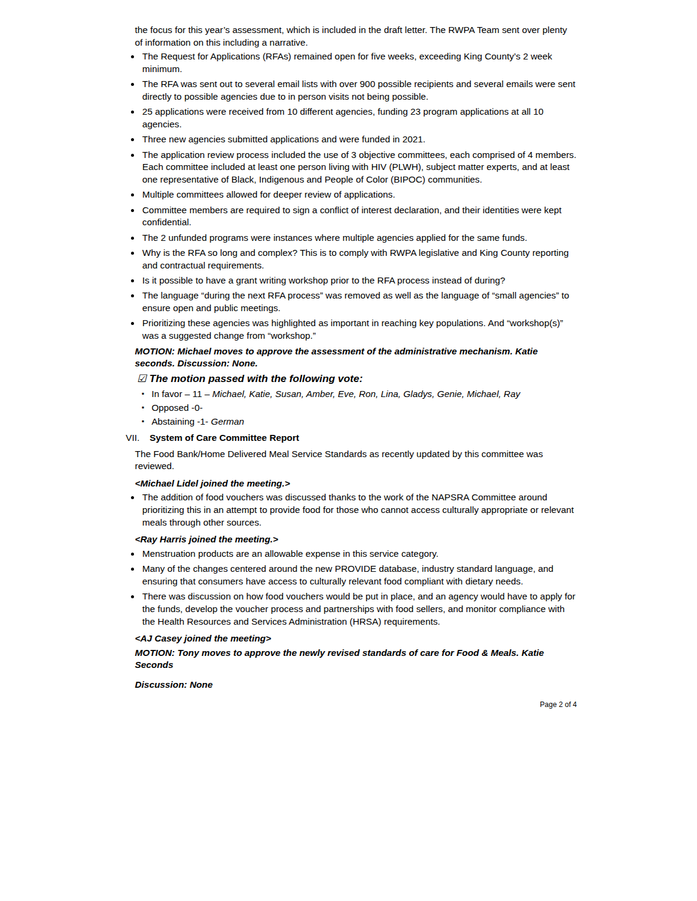the focus for this year’s assessment, which is included in the draft letter. The RWPA Team sent over plenty of information on this including a narrative.
The Request for Applications (RFAs) remained open for five weeks, exceeding King County’s 2 week minimum.
The RFA was sent out to several email lists with over 900 possible recipients and several emails were sent directly to possible agencies due to in person visits not being possible.
25 applications were received from 10 different agencies, funding 23 program applications at all 10 agencies.
Three new agencies submitted applications and were funded in 2021.
The application review process included the use of 3 objective committees, each comprised of 4 members. Each committee included at least one person living with HIV (PLWH), subject matter experts, and at least one representative of Black, Indigenous and People of Color (BIPOC) communities.
Multiple committees allowed for deeper review of applications.
Committee members are required to sign a conflict of interest declaration, and their identities were kept confidential.
The 2 unfunded programs were instances where multiple agencies applied for the same funds.
Why is the RFA so long and complex? This is to comply with RWPA legislative and King County reporting and contractual requirements.
Is it possible to have a grant writing workshop prior to the RFA process instead of during?
The language “during the next RFA process” was removed as well as the language of “small agencies” to ensure open and public meetings.
Prioritizing these agencies was highlighted as important in reaching key populations. And “workshop(s)” was a suggested change from “workshop.”
MOTION: Michael moves to approve the assessment of the administrative mechanism. Katie seconds. Discussion: None.
☑ The motion passed with the following vote:
In favor – 11 – Michael, Katie, Susan, Amber, Eve, Ron, Lina, Gladys, Genie, Michael, Ray
Opposed -0-
Abstaining -1- German
VII.
System of Care Committee Report
The Food Bank/Home Delivered Meal Service Standards as recently updated by this committee was reviewed.
<Michael Lidel joined the meeting.>
The addition of food vouchers was discussed thanks to the work of the NAPSRA Committee around prioritizing this in an attempt to provide food for those who cannot access culturally appropriate or relevant meals through other sources.
<Ray Harris joined the meeting.>
Menstruation products are an allowable expense in this service category.
Many of the changes centered around the new PROVIDE database, industry standard language, and ensuring that consumers have access to culturally relevant food compliant with dietary needs.
There was discussion on how food vouchers would be put in place, and an agency would have to apply for the funds, develop the voucher process and partnerships with food sellers, and monitor compliance with the Health Resources and Services Administration (HRSA) requirements.
<AJ Casey joined the meeting>
MOTION: Tony moves to approve the newly revised standards of care for Food & Meals. Katie Seconds
Discussion: None
Page 2 of 4